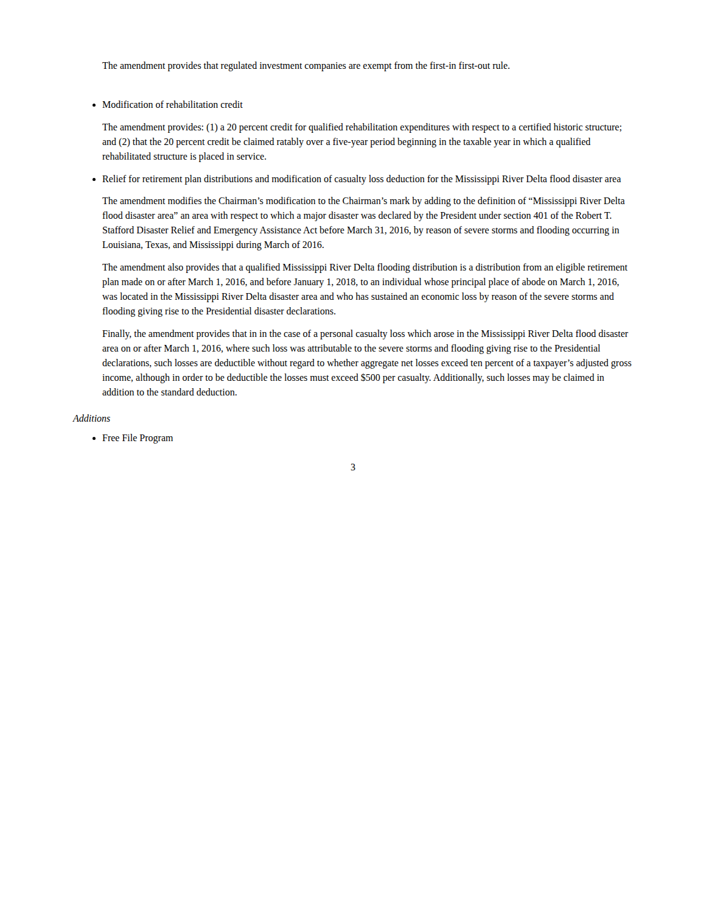The amendment provides that regulated investment companies are exempt from the first-in first-out rule.
Modification of rehabilitation credit
The amendment provides: (1) a 20 percent credit for qualified rehabilitation expenditures with respect to a certified historic structure; and (2) that the 20 percent credit be claimed ratably over a five-year period beginning in the taxable year in which a qualified rehabilitated structure is placed in service.
Relief for retirement plan distributions and modification of casualty loss deduction for the Mississippi River Delta flood disaster area
The amendment modifies the Chairman’s modification to the Chairman’s mark by adding to the definition of “Mississippi River Delta flood disaster area” an area with respect to which a major disaster was declared by the President under section 401 of the Robert T. Stafford Disaster Relief and Emergency Assistance Act before March 31, 2016, by reason of severe storms and flooding occurring in Louisiana, Texas, and Mississippi during March of 2016.
The amendment also provides that a qualified Mississippi River Delta flooding distribution is a distribution from an eligible retirement plan made on or after March 1, 2016, and before January 1, 2018, to an individual whose principal place of abode on March 1, 2016, was located in the Mississippi River Delta disaster area and who has sustained an economic loss by reason of the severe storms and flooding giving rise to the Presidential disaster declarations.
Finally, the amendment provides that in in the case of a personal casualty loss which arose in the Mississippi River Delta flood disaster area on or after March 1, 2016, where such loss was attributable to the severe storms and flooding giving rise to the Presidential declarations, such losses are deductible without regard to whether aggregate net losses exceed ten percent of a taxpayer’s adjusted gross income, although in order to be deductible the losses must exceed $500 per casualty. Additionally, such losses may be claimed in addition to the standard deduction.
Additions
Free File Program
3